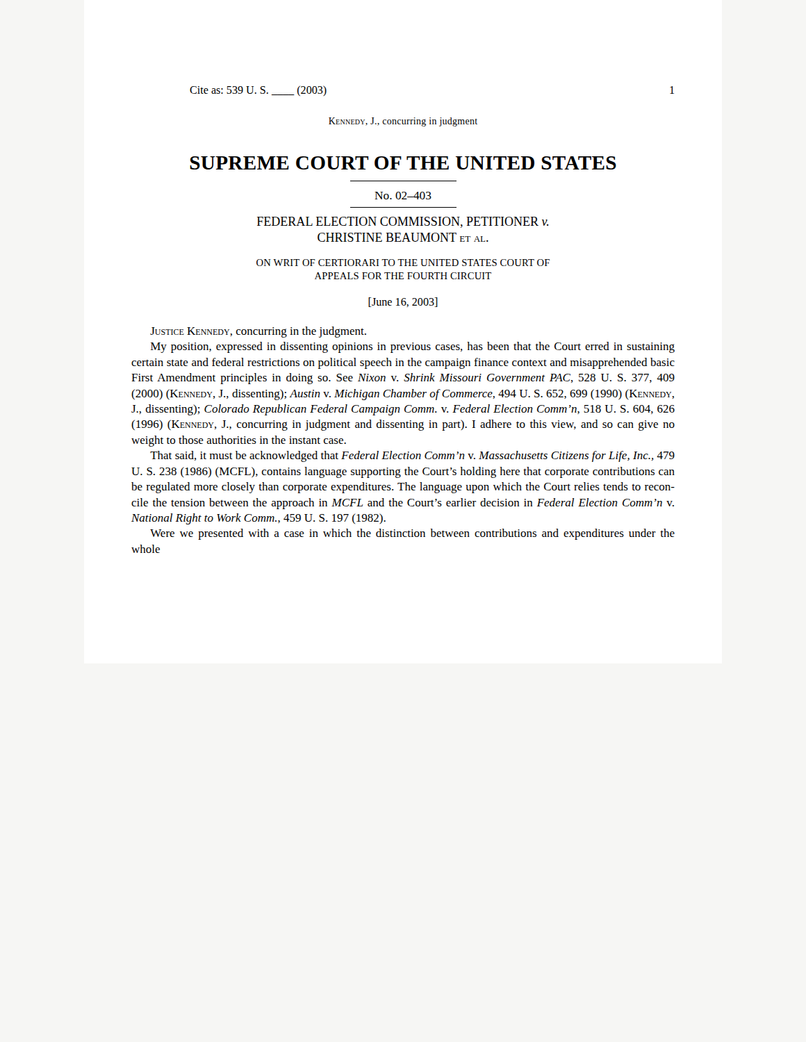Cite as: 539 U. S. ____ (2003) 1
Kennedy, J., concurring in judgment
SUPREME COURT OF THE UNITED STATES
No. 02–403
FEDERAL ELECTION COMMISSION, PETITIONER v.
CHRISTINE BEAUMONT et al.
ON WRIT OF CERTIORARI TO THE UNITED STATES COURT OF
APPEALS FOR THE FOURTH CIRCUIT
[June 16, 2003]
Justice Kennedy, concurring in the judgment.
My position, expressed in dissenting opinions in previous cases, has been that the Court erred in sustaining certain state and federal restrictions on political speech in the campaign finance context and misapprehended basic First Amendment principles in doing so. See Nixon v. Shrink Missouri Government PAC, 528 U. S. 377, 409 (2000) (Kennedy, J., dissenting); Austin v. Michigan Chamber of Commerce, 494 U. S. 652, 699 (1990) (Kennedy, J., dissenting); Colorado Republican Federal Campaign Comm. v. Federal Election Comm’n, 518 U. S. 604, 626 (1996) (Kennedy, J., concurring in judgment and dissenting in part). I adhere to this view, and so can give no weight to those authorities in the instant case.
That said, it must be acknowledged that Federal Election Comm’n v. Massachusetts Citizens for Life, Inc., 479 U. S. 238 (1986) (MCFL), contains language supporting the Court’s holding here that corporate contributions can be regulated more closely than corporate expenditures. The language upon which the Court relies tends to reconcile the tension between the approach in MCFL and the Court’s earlier decision in Federal Election Comm’n v. National Right to Work Comm., 459 U. S. 197 (1982).
Were we presented with a case in which the distinction between contributions and expenditures under the whole